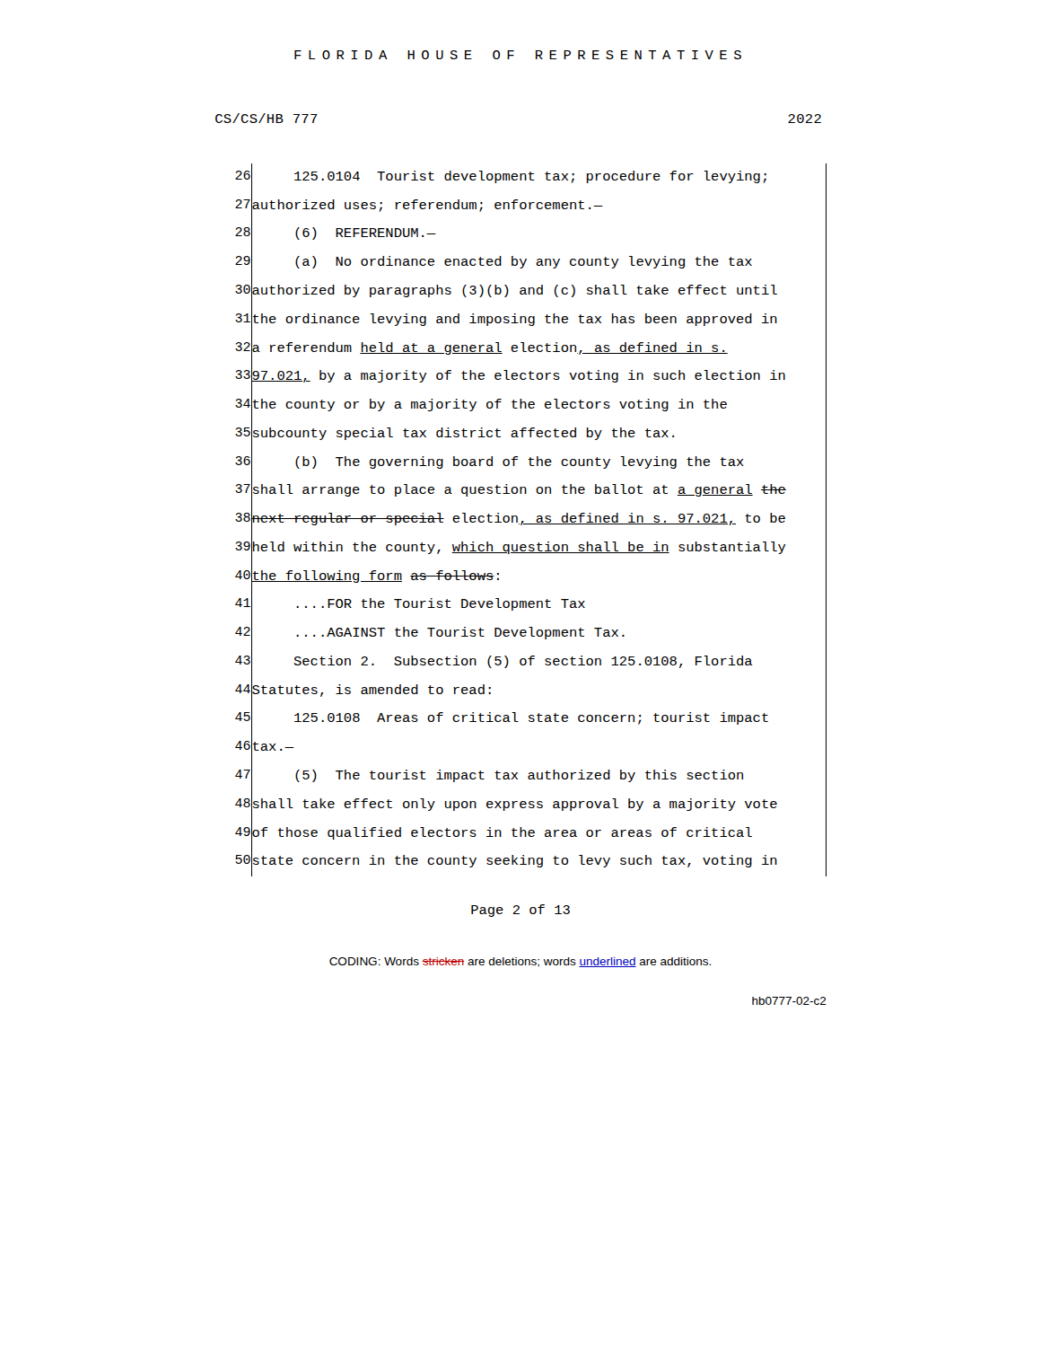FLORIDA HOUSE OF REPRESENTATIVES
CS/CS/HB 777 2022
| 26 | 125.0104 Tourist development tax; procedure for levying; |
| 27 | authorized uses; referendum; enforcement.— |
| 28 | (6) REFERENDUM.— |
| 29 | (a) No ordinance enacted by any county levying the tax |
| 30 | authorized by paragraphs (3)(b) and (c) shall take effect until |
| 31 | the ordinance levying and imposing the tax has been approved in |
| 32 | a referendum held at a general election , as defined in s. |
| 33 | 97.021, by a majority of the electors voting in such election in |
| 34 | the county or by a majority of the electors voting in the |
| 35 | subcounty special tax district affected by the tax. |
| 36 | (b) The governing board of the county levying the tax |
| 37 | shall arrange to place a question on the ballot at a general the |
| 38 | next regular or special election , as defined in s. 97.021, to be |
| 39 | held within the county, which question shall be in substantially |
| 40 | the following form as follows : |
| 41 | ....FOR the Tourist Development Tax |
| 42 | ....AGAINST the Tourist Development Tax. |
| 43 | Section 2. Subsection (5) of section 125.0108, Florida |
| 44 | Statutes, is amended to read: |
| 45 | 125.0108 Areas of critical state concern; tourist impact |
| 46 | tax.— |
| 47 | (5) The tourist impact tax authorized by this section |
| 48 | shall take effect only upon express approval by a majority vote |
| 49 | of those qualified electors in the area or areas of critical |
| 50 | state concern in the county seeking to levy such tax, voting in |
Page 2 of 13
CODING: Words stricken are deletions; words underlined are additions.
hb0777-02-c2